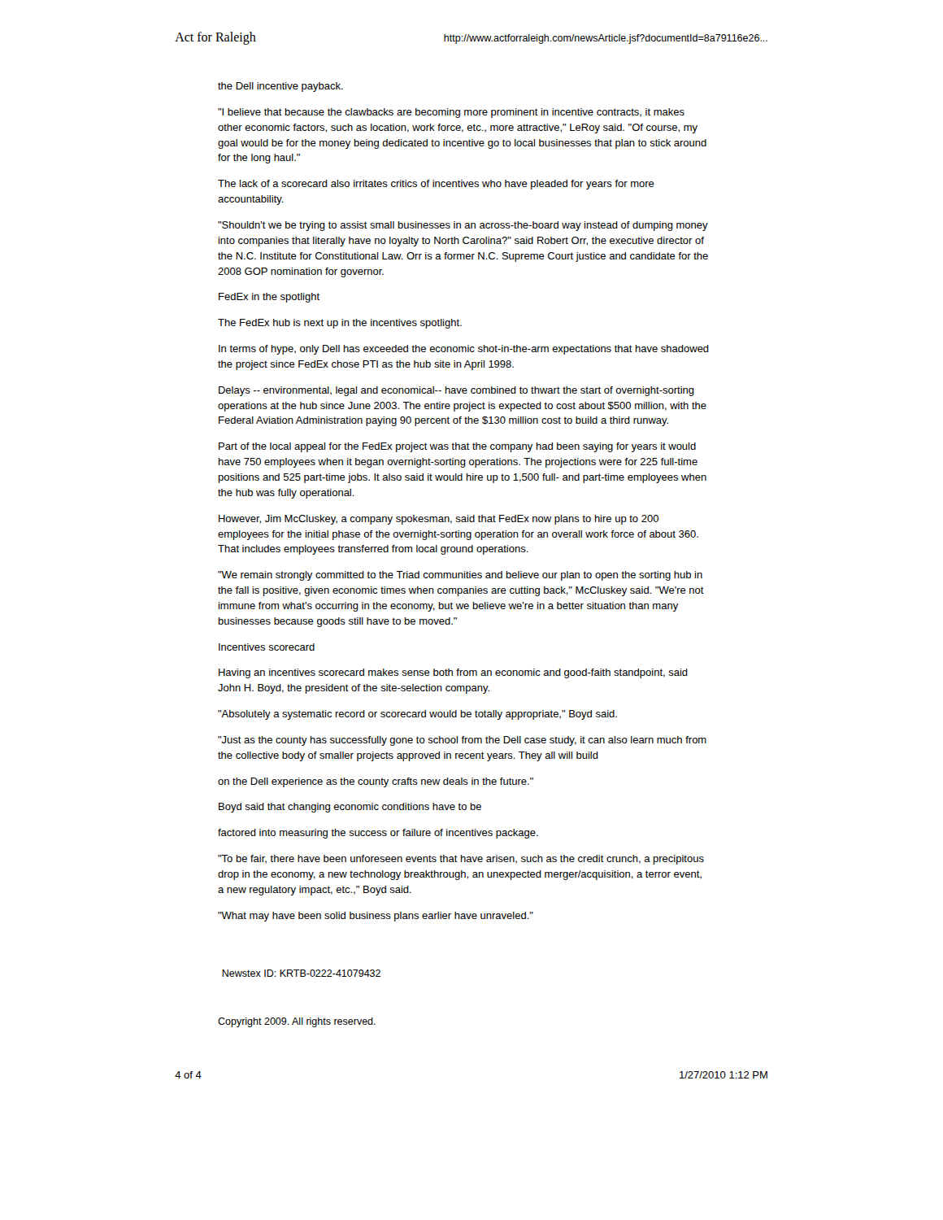Act for Raleigh
http://www.actforraleigh.com/newsArticle.jsf?documentId=8a79116e26...
the Dell incentive payback.
"I believe that because the clawbacks are becoming more prominent in incentive contracts, it makes other economic factors, such as location, work force, etc., more attractive," LeRoy said. "Of course, my goal would be for the money being dedicated to incentive go to local businesses that plan to stick around for the long haul."
The lack of a scorecard also irritates critics of incentives who have pleaded for years for more accountability.
"Shouldn't we be trying to assist small businesses in an across-the-board way instead of dumping money into companies that literally have no loyalty to North Carolina?" said Robert Orr, the executive director of the N.C. Institute for Constitutional Law. Orr is a former N.C. Supreme Court justice and candidate for the 2008 GOP nomination for governor.
FedEx in the spotlight
The FedEx hub is next up in the incentives spotlight.
In terms of hype, only Dell has exceeded the economic shot-in-the-arm expectations that have shadowed the project since FedEx chose PTI as the hub site in April 1998.
Delays -- environmental, legal and economical-- have combined to thwart the start of overnight-sorting operations at the hub since June 2003. The entire project is expected to cost about $500 million, with the Federal Aviation Administration paying 90 percent of the $130 million cost to build a third runway.
Part of the local appeal for the FedEx project was that the company had been saying for years it would have 750 employees when it began overnight-sorting operations. The projections were for 225 full-time positions and 525 part-time jobs. It also said it would hire up to 1,500 full- and part-time employees when the hub was fully operational.
However, Jim McCluskey, a company spokesman, said that FedEx now plans to hire up to 200 employees for the initial phase of the overnight-sorting operation for an overall work force of about 360. That includes employees transferred from local ground operations.
"We remain strongly committed to the Triad communities and believe our plan to open the sorting hub in the fall is positive, given economic times when companies are cutting back," McCluskey said. "We're not immune from what's occurring in the economy, but we believe we're in a better situation than many businesses because goods still have to be moved."
Incentives scorecard
Having an incentives scorecard makes sense both from an economic and good-faith standpoint, said John H. Boyd, the president of the site-selection company.
"Absolutely a systematic record or scorecard would be totally appropriate," Boyd said.
"Just as the county has successfully gone to school from the Dell case study, it can also learn much from the collective body of smaller projects approved in recent years. They all will build
on the Dell experience as the county crafts new deals in the future."
Boyd said that changing economic conditions have to be
factored into measuring the success or failure of incentives package.
"To be fair, there have been unforeseen events that have arisen, such as the credit crunch, a precipitous drop in the economy, a new technology breakthrough, an unexpected merger/acquisition, a terror event, a new regulatory impact, etc.," Boyd said.
"What may have been solid business plans earlier have unraveled."
Newstex ID: KRTB-0222-41079432
Copyright 2009. All rights reserved.
4 of 4
1/27/2010 1:12 PM